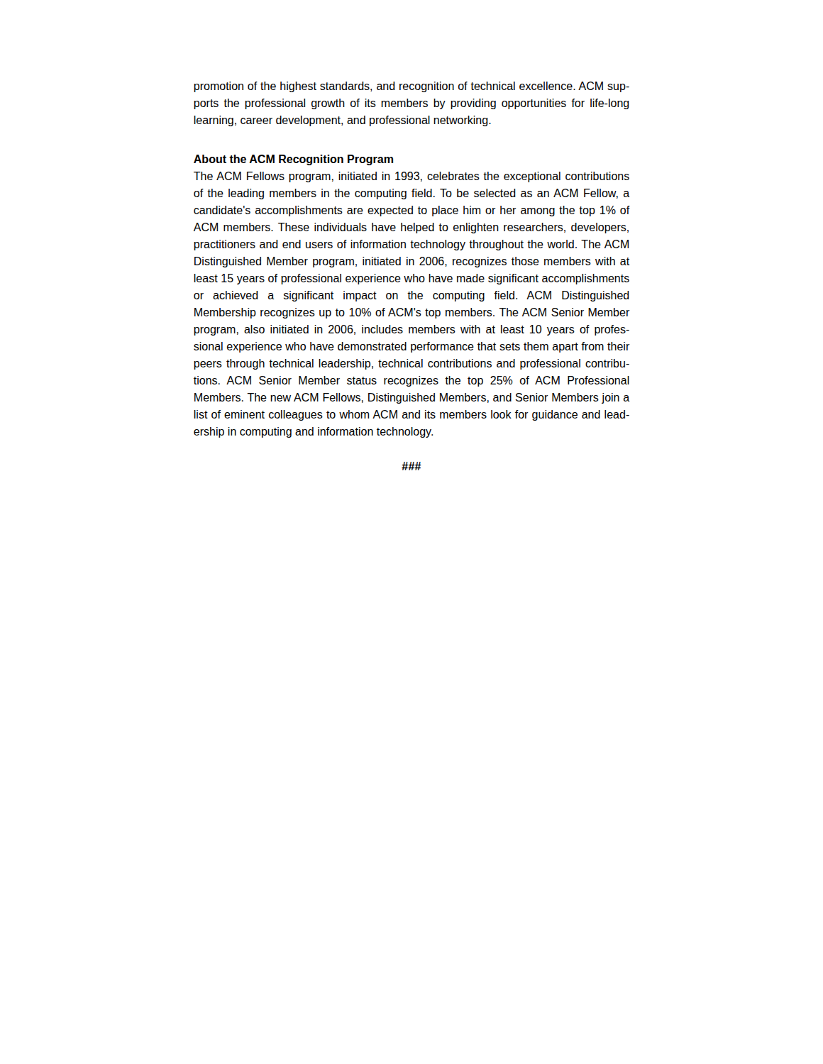promotion of the highest standards, and recognition of technical excellence. ACM supports the professional growth of its members by providing opportunities for life-long learning, career development, and professional networking.
About the ACM Recognition Program
The ACM Fellows program, initiated in 1993, celebrates the exceptional contributions of the leading members in the computing field. To be selected as an ACM Fellow, a candidate's accomplishments are expected to place him or her among the top 1% of ACM members. These individuals have helped to enlighten researchers, developers, practitioners and end users of information technology throughout the world. The ACM Distinguished Member program, initiated in 2006, recognizes those members with at least 15 years of professional experience who have made significant accomplishments or achieved a significant impact on the computing field. ACM Distinguished Membership recognizes up to 10% of ACM's top members. The ACM Senior Member program, also initiated in 2006, includes members with at least 10 years of professional experience who have demonstrated performance that sets them apart from their peers through technical leadership, technical contributions and professional contributions. ACM Senior Member status recognizes the top 25% of ACM Professional Members. The new ACM Fellows, Distinguished Members, and Senior Members join a list of eminent colleagues to whom ACM and its members look for guidance and leadership in computing and information technology.
###